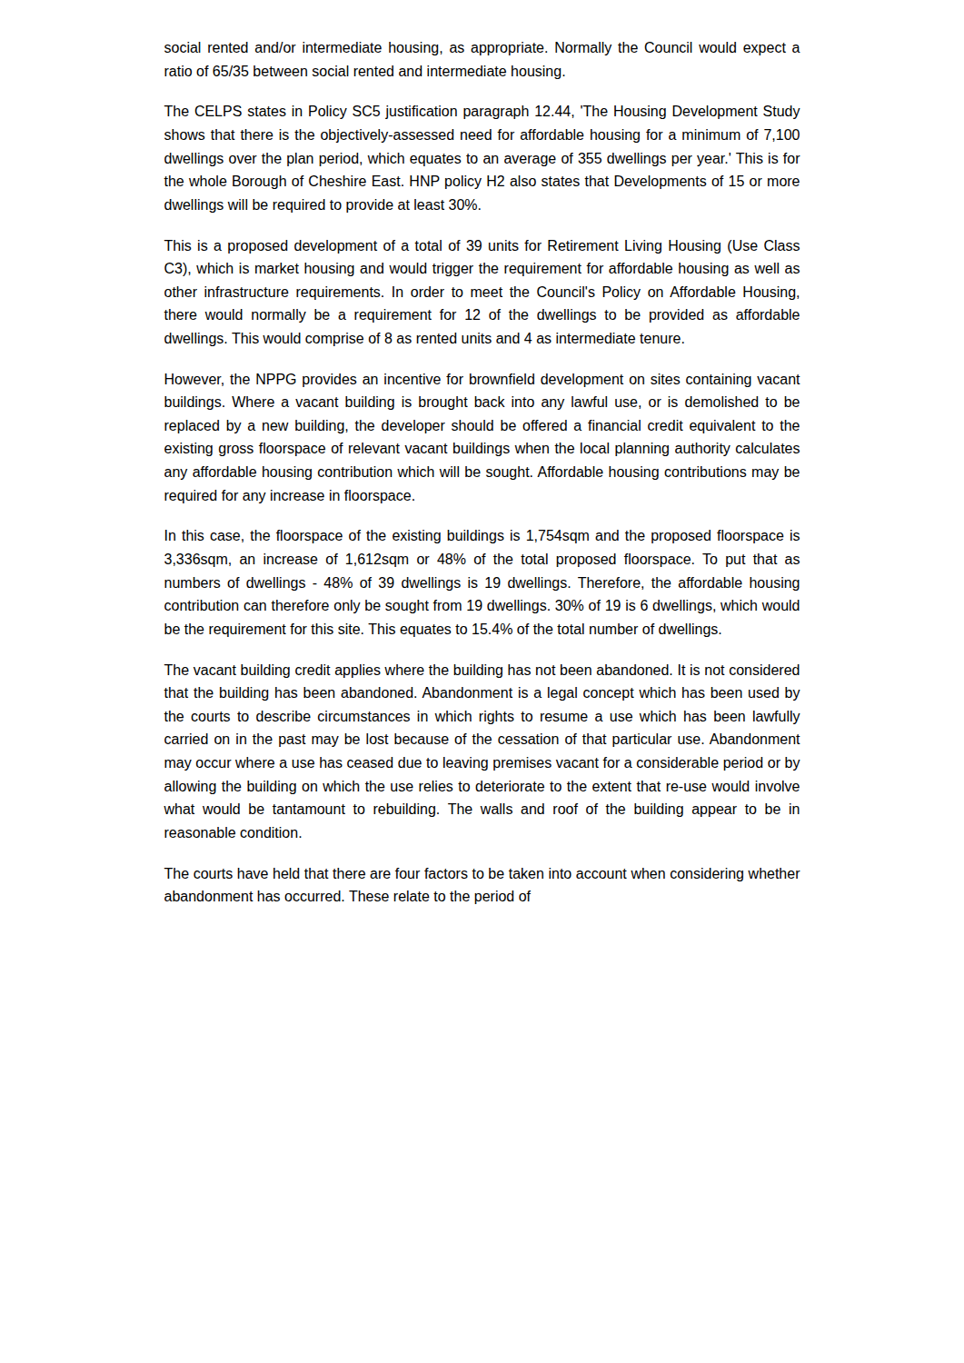social rented and/or intermediate housing, as appropriate. Normally the Council would expect a ratio of 65/35 between social rented and intermediate housing.
The CELPS states in Policy SC5 justification paragraph 12.44, 'The Housing Development Study shows that there is the objectively-assessed need for affordable housing for a minimum of 7,100 dwellings over the plan period, which equates to an average of 355 dwellings per year.' This is for the whole Borough of Cheshire East. HNP policy H2 also states that Developments of 15 or more dwellings will be required to provide at least 30%.
This is a proposed development of a total of 39 units for Retirement Living Housing (Use Class C3), which is market housing and would trigger the requirement for affordable housing as well as other infrastructure requirements. In order to meet the Council's Policy on Affordable Housing, there would normally be a requirement for 12 of the dwellings to be provided as affordable dwellings. This would comprise of 8 as rented units and 4 as intermediate tenure.
However, the NPPG provides an incentive for brownfield development on sites containing vacant buildings. Where a vacant building is brought back into any lawful use, or is demolished to be replaced by a new building, the developer should be offered a financial credit equivalent to the existing gross floorspace of relevant vacant buildings when the local planning authority calculates any affordable housing contribution which will be sought. Affordable housing contributions may be required for any increase in floorspace.
In this case, the floorspace of the existing buildings is 1,754sqm and the proposed floorspace is 3,336sqm, an increase of 1,612sqm or 48% of the total proposed floorspace. To put that as numbers of dwellings - 48% of 39 dwellings is 19 dwellings. Therefore, the affordable housing contribution can therefore only be sought from 19 dwellings. 30% of 19 is 6 dwellings, which would be the requirement for this site. This equates to 15.4% of the total number of dwellings.
The vacant building credit applies where the building has not been abandoned. It is not considered that the building has been abandoned. Abandonment is a legal concept which has been used by the courts to describe circumstances in which rights to resume a use which has been lawfully carried on in the past may be lost because of the cessation of that particular use. Abandonment may occur where a use has ceased due to leaving premises vacant for a considerable period or by allowing the building on which the use relies to deteriorate to the extent that re-use would involve what would be tantamount to rebuilding. The walls and roof of the building appear to be in reasonable condition.
The courts have held that there are four factors to be taken into account when considering whether abandonment has occurred. These relate to the period of